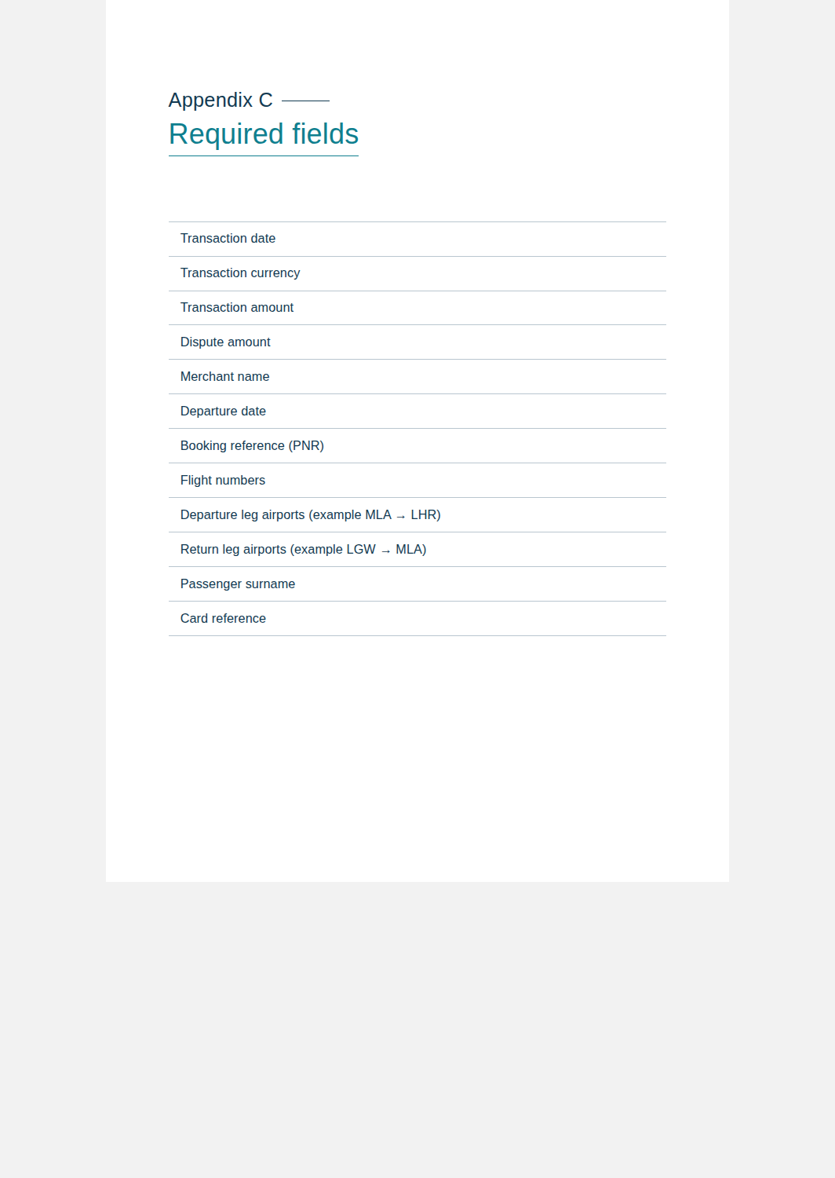Appendix C
Required fields
| Transaction date |
| Transaction currency |
| Transaction amount |
| Dispute amount |
| Merchant name |
| Departure date |
| Booking reference (PNR) |
| Flight numbers |
| Departure leg airports (example MLA → LHR) |
| Return leg airports (example LGW → MLA) |
| Passenger surname |
| Card reference |